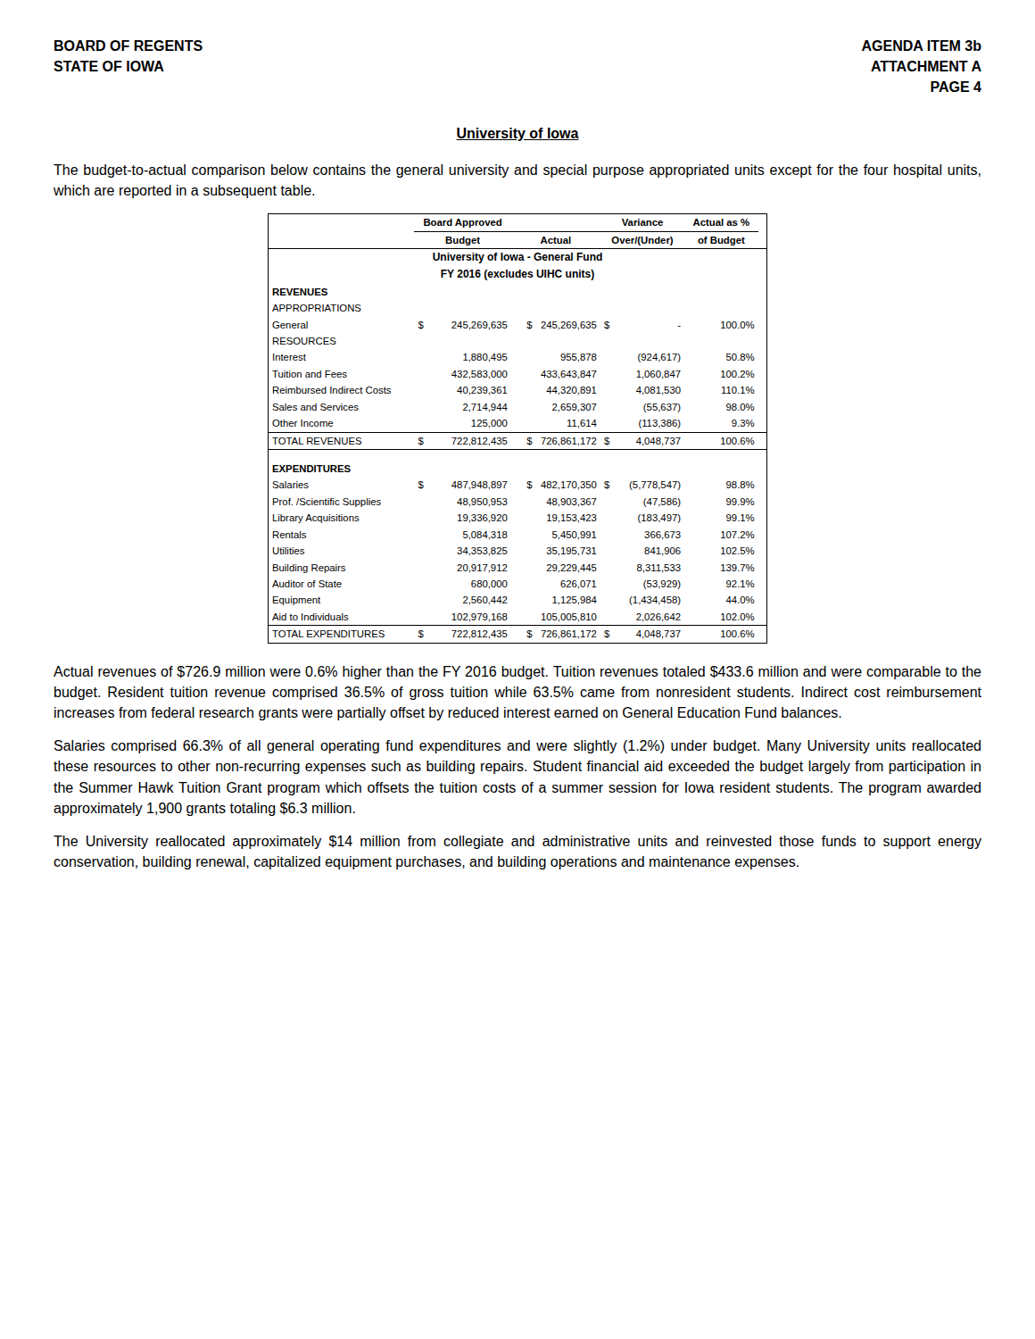BOARD OF REGENTS
STATE OF IOWA
AGENDA ITEM 3b
ATTACHMENT A
PAGE 4
University of Iowa
The budget-to-actual comparison below contains the general university and special purpose appropriated units except for the four hospital units, which are reported in a subsequent table.
| University of Iowa - General Fund |
| FY 2016 (excludes UIHC units) |
| | Board Approved | | Variance | Actual as % | |
| | Budget | Actual | Over/(Under) | of Budget | |
| REVENUES | | | | | | | |
| APPROPRIATIONS | | | | | | | |
| General | $ | 245,269,635 | $ 245,269,635 | $ | - | 100.0% | |
| RESOURCES | | | | | | | |
| Interest | | 1,880,495 | 955,878 | | (924,617) | 50.8% | |
| Tuition and Fees | | 432,583,000 | 433,643,847 | | 1,060,847 | 100.2% | |
| Reimbursed Indirect Costs | | 40,239,361 | 44,320,891 | | 4,081,530 | 110.1% | |
| Sales and Services | | 2,714,944 | 2,659,307 | | (55,637) | 98.0% | |
| Other Income | | 125,000 | 11,614 | | (113,386) | 9.3% | |
| TOTAL REVENUES | $ | 722,812,435 | $ 726,861,172 | $ | 4,048,737 | 100.6% | |
| EXPENDITURES | | | | | | | |
| Salaries | $ | 487,948,897 | $ 482,170,350 | $ | (5,778,547) | 98.8% | |
| Prof. /Scientific Supplies | | 48,950,953 | 48,903,367 | | (47,586) | 99.9% | |
| Library Acquisitions | | 19,336,920 | 19,153,423 | | (183,497) | 99.1% | |
| Rentals | | 5,084,318 | 5,450,991 | | 366,673 | 107.2% | |
| Utilities | | 34,353,825 | 35,195,731 | | 841,906 | 102.5% | |
| Building Repairs | | 20,917,912 | 29,229,445 | | 8,311,533 | 139.7% | |
| Auditor of State | | 680,000 | 626,071 | | (53,929) | 92.1% | |
| Equipment | | 2,560,442 | 1,125,984 | | (1,434,458) | 44.0% | |
| Aid to Individuals | | 102,979,168 | 105,005,810 | | 2,026,642 | 102.0% | |
| TOTAL EXPENDITURES | $ | 722,812,435 | $ 726,861,172 | $ | 4,048,737 | 100.6% | |
Actual revenues of $726.9 million were 0.6% higher than the FY 2016 budget. Tuition revenues totaled $433.6 million and were comparable to the budget. Resident tuition revenue comprised 36.5% of gross tuition while 63.5% came from nonresident students. Indirect cost reimbursement increases from federal research grants were partially offset by reduced interest earned on General Education Fund balances.
Salaries comprised 66.3% of all general operating fund expenditures and were slightly (1.2%) under budget. Many University units reallocated these resources to other non-recurring expenses such as building repairs. Student financial aid exceeded the budget largely from participation in the Summer Hawk Tuition Grant program which offsets the tuition costs of a summer session for Iowa resident students. The program awarded approximately 1,900 grants totaling $6.3 million.
The University reallocated approximately $14 million from collegiate and administrative units and reinvested those funds to support energy conservation, building renewal, capitalized equipment purchases, and building operations and maintenance expenses.